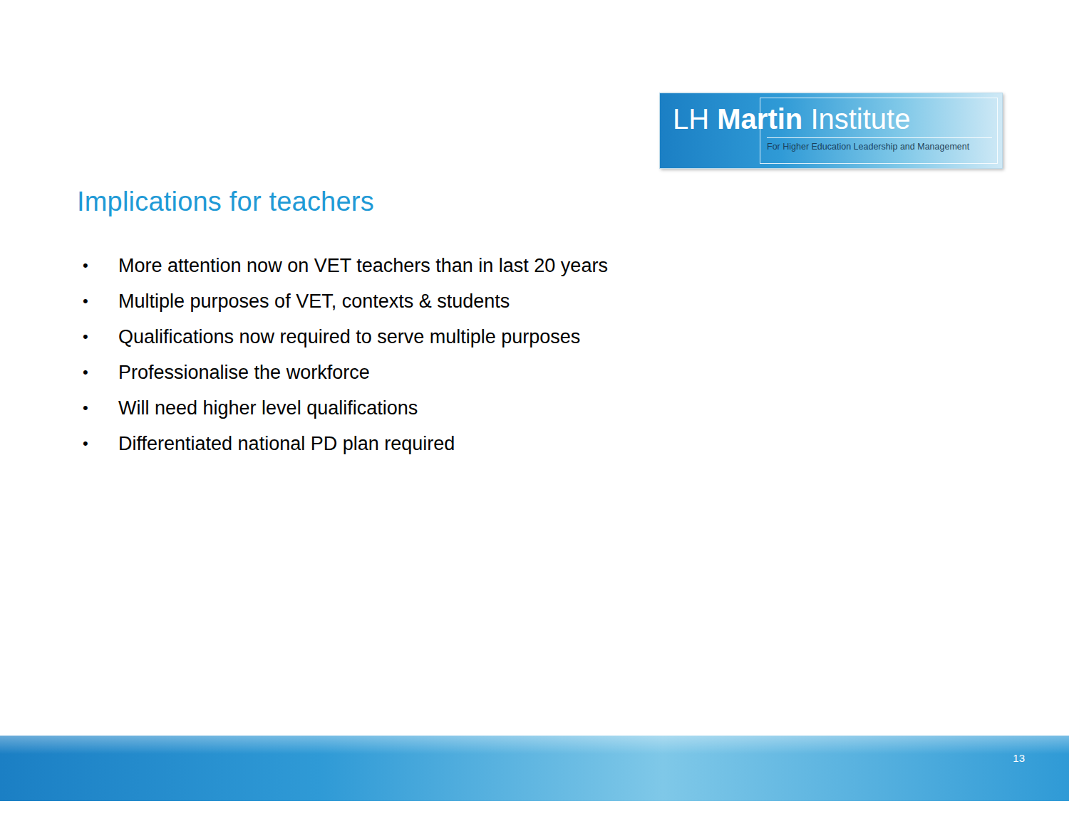LH Martin Institute
For Higher Education Leadership and Management
Implications for teachers
More attention now on VET teachers than in last 20 years
Multiple purposes of VET, contexts & students
Qualifications now required to serve multiple purposes
Professionalise the workforce
Will need higher level qualifications
Differentiated national PD plan required
13